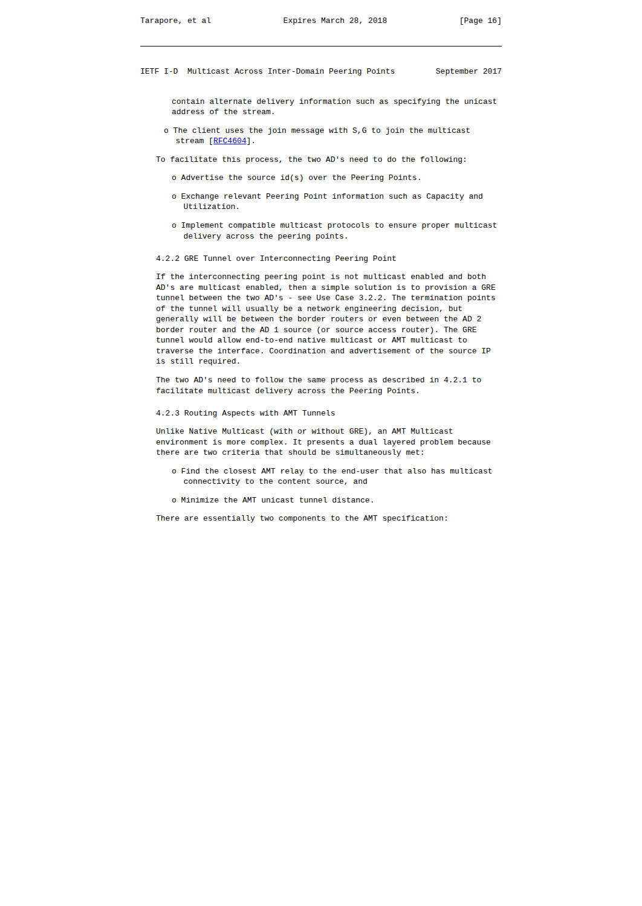Tarapore, et al Expires March 28, 2018 [Page 16]
IETF I-D Multicast Across Inter-Domain Peering Points September 2017
contain alternate delivery information such as specifying the unicast address of the stream.
o The client uses the join message with S,G to join the multicast stream [RFC4604].
To facilitate this process, the two AD's need to do the following:
o Advertise the source id(s) over the Peering Points.
o Exchange relevant Peering Point information such as Capacity and Utilization.
o Implement compatible multicast protocols to ensure proper multicast delivery across the peering points.
4.2.2 GRE Tunnel over Interconnecting Peering Point
If the interconnecting peering point is not multicast enabled and both AD's are multicast enabled, then a simple solution is to provision a GRE tunnel between the two AD's - see Use Case 3.2.2. The termination points of the tunnel will usually be a network engineering decision, but generally will be between the border routers or even between the AD 2 border router and the AD 1 source (or source access router). The GRE tunnel would allow end-to-end native multicast or AMT multicast to traverse the interface. Coordination and advertisement of the source IP is still required.
The two AD's need to follow the same process as described in 4.2.1 to facilitate multicast delivery across the Peering Points.
4.2.3 Routing Aspects with AMT Tunnels
Unlike Native Multicast (with or without GRE), an AMT Multicast environment is more complex. It presents a dual layered problem because there are two criteria that should be simultaneously met:
o Find the closest AMT relay to the end-user that also has multicast connectivity to the content source, and
o Minimize the AMT unicast tunnel distance.
There are essentially two components to the AMT specification: